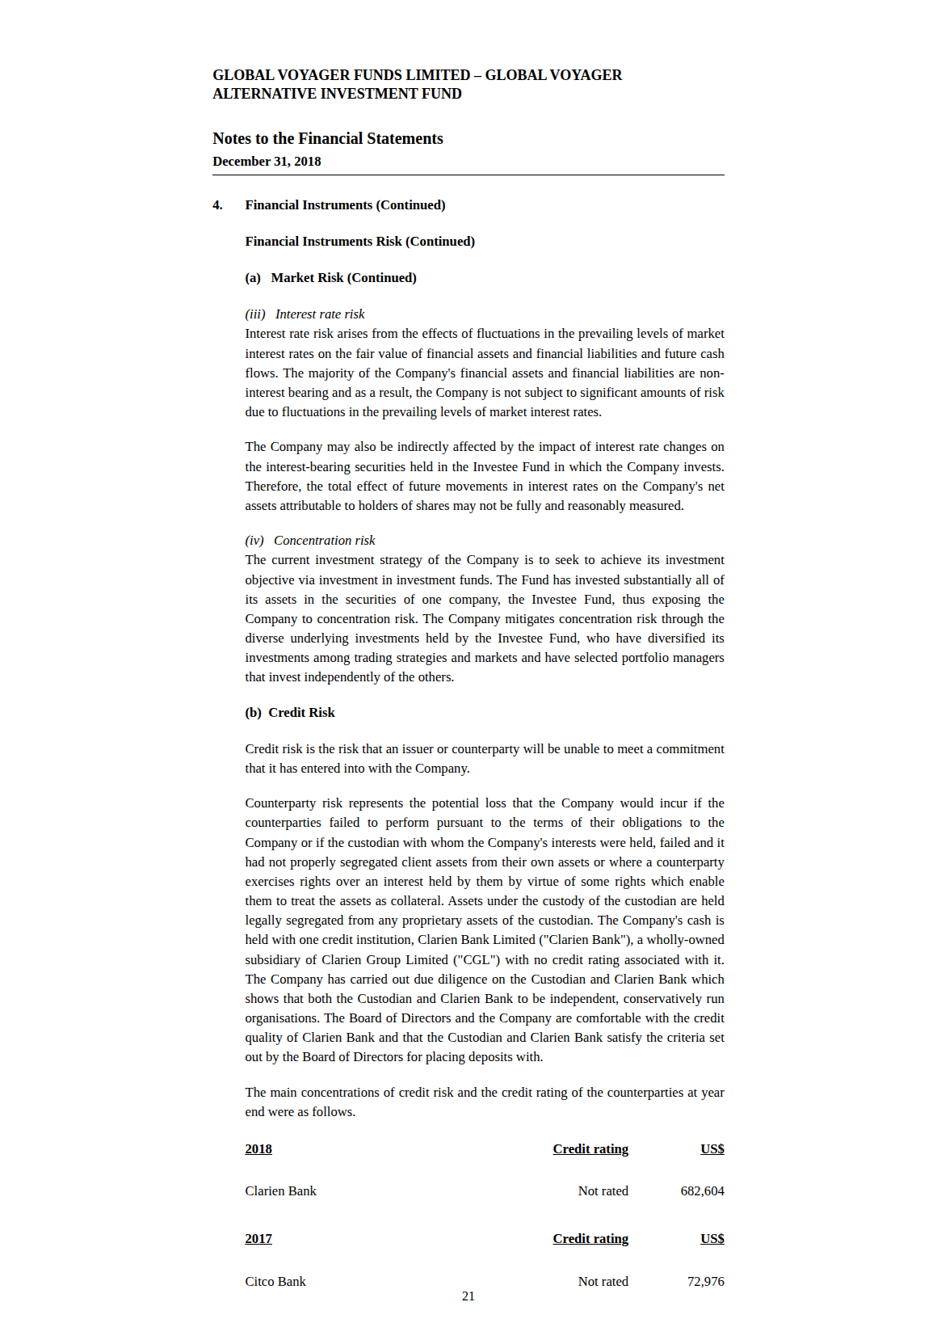Global Voyager Funds Limited – Global Voyager Alternative Investment Fund
Notes to the Financial Statements
December 31, 2018
4. Financial Instruments (Continued)
Financial Instruments Risk (Continued)
(a) Market Risk (Continued)
(iii) Interest rate risk
Interest rate risk arises from the effects of fluctuations in the prevailing levels of market interest rates on the fair value of financial assets and financial liabilities and future cash flows. The majority of the Company's financial assets and financial liabilities are non-interest bearing and as a result, the Company is not subject to significant amounts of risk due to fluctuations in the prevailing levels of market interest rates.
The Company may also be indirectly affected by the impact of interest rate changes on the interest-bearing securities held in the Investee Fund in which the Company invests. Therefore, the total effect of future movements in interest rates on the Company's net assets attributable to holders of shares may not be fully and reasonably measured.
(iv) Concentration risk
The current investment strategy of the Company is to seek to achieve its investment objective via investment in investment funds. The Fund has invested substantially all of its assets in the securities of one company, the Investee Fund, thus exposing the Company to concentration risk. The Company mitigates concentration risk through the diverse underlying investments held by the Investee Fund, who have diversified its investments among trading strategies and markets and have selected portfolio managers that invest independently of the others.
(b) Credit Risk
Credit risk is the risk that an issuer or counterparty will be unable to meet a commitment that it has entered into with the Company.
Counterparty risk represents the potential loss that the Company would incur if the counterparties failed to perform pursuant to the terms of their obligations to the Company or if the custodian with whom the Company's interests were held, failed and it had not properly segregated client assets from their own assets or where a counterparty exercises rights over an interest held by them by virtue of some rights which enable them to treat the assets as collateral. Assets under the custody of the custodian are held legally segregated from any proprietary assets of the custodian. The Company's cash is held with one credit institution, Clarien Bank Limited ("Clarien Bank"), a wholly-owned subsidiary of Clarien Group Limited ("CGL") with no credit rating associated with it. The Company has carried out due diligence on the Custodian and Clarien Bank which shows that both the Custodian and Clarien Bank to be independent, conservatively run organisations. The Board of Directors and the Company are comfortable with the credit quality of Clarien Bank and that the Custodian and Clarien Bank satisfy the criteria set out by the Board of Directors for placing deposits with.
The main concentrations of credit risk and the credit rating of the counterparties at year end were as follows.
| 2018 | Credit rating | US$ |
| --- | --- | --- |
| Clarien Bank | Not rated | 682,604 |
| 2017 | Credit rating | US$ |
| Citco Bank | Not rated | 72,976 |
21